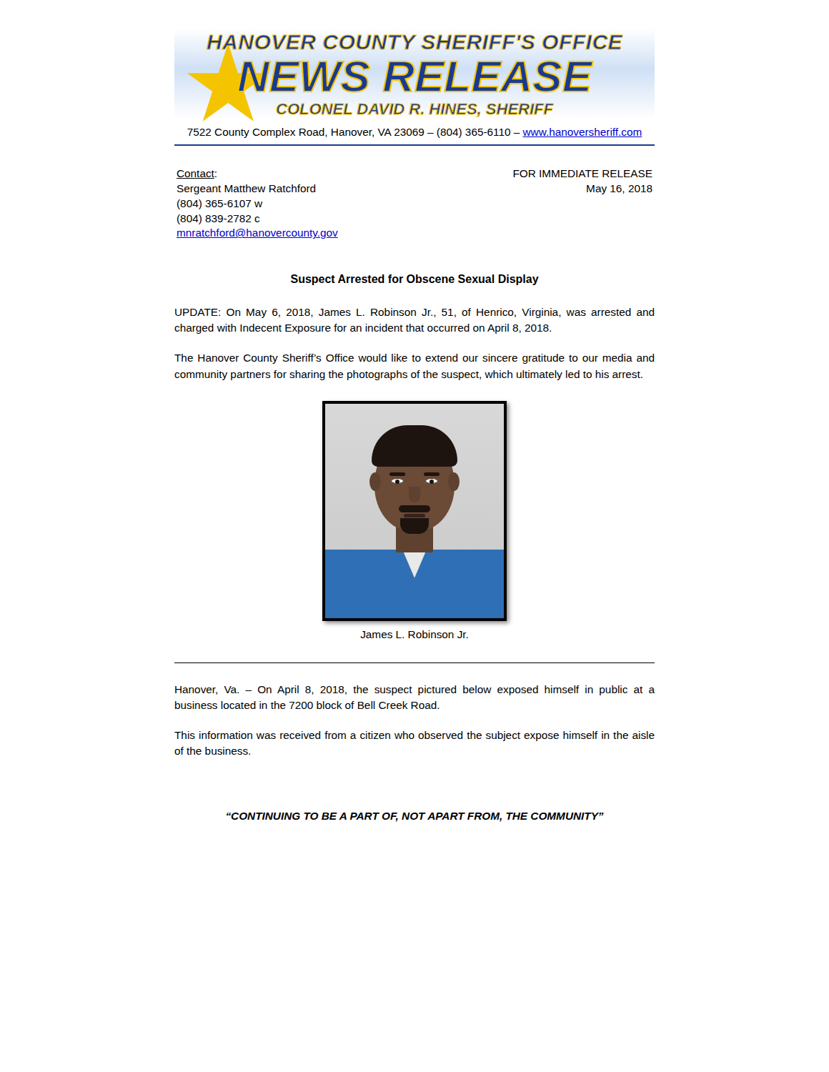★
HANOVER COUNTY SHERIFF'S OFFICE
NEWS RELEASE
COLONEL DAVID R. HINES, SHERIFF
7522 County Complex Road, Hanover, VA 23069 – (804) 365-6110 – www.hanoversheriff.com
| Contact : Sergeant Matthew Ratchford (804) 365-6107 w (804) 839-2782 c mnratchford@hanovercounty.gov | FOR IMMEDIATE RELEASE May 16, 2018 |
Suspect Arrested for Obscene Sexual Display
UPDATE: On May 6, 2018, James L. Robinson Jr., 51, of Henrico, Virginia, was arrested and charged with Indecent Exposure for an incident that occurred on April 8, 2018.
The Hanover County Sheriff’s Office would like to extend our sincere gratitude to our media and community partners for sharing the photographs of the suspect, which ultimately led to his arrest.
James L. Robinson Jr.
Hanover, Va. – On April 8, 2018, the suspect pictured below exposed himself in public at a business located in the 7200 block of Bell Creek Road.
This information was received from a citizen who observed the subject expose himself in the aisle of the business.
“CONTINUING TO BE A PART OF, NOT APART FROM, THE COMMUNITY”